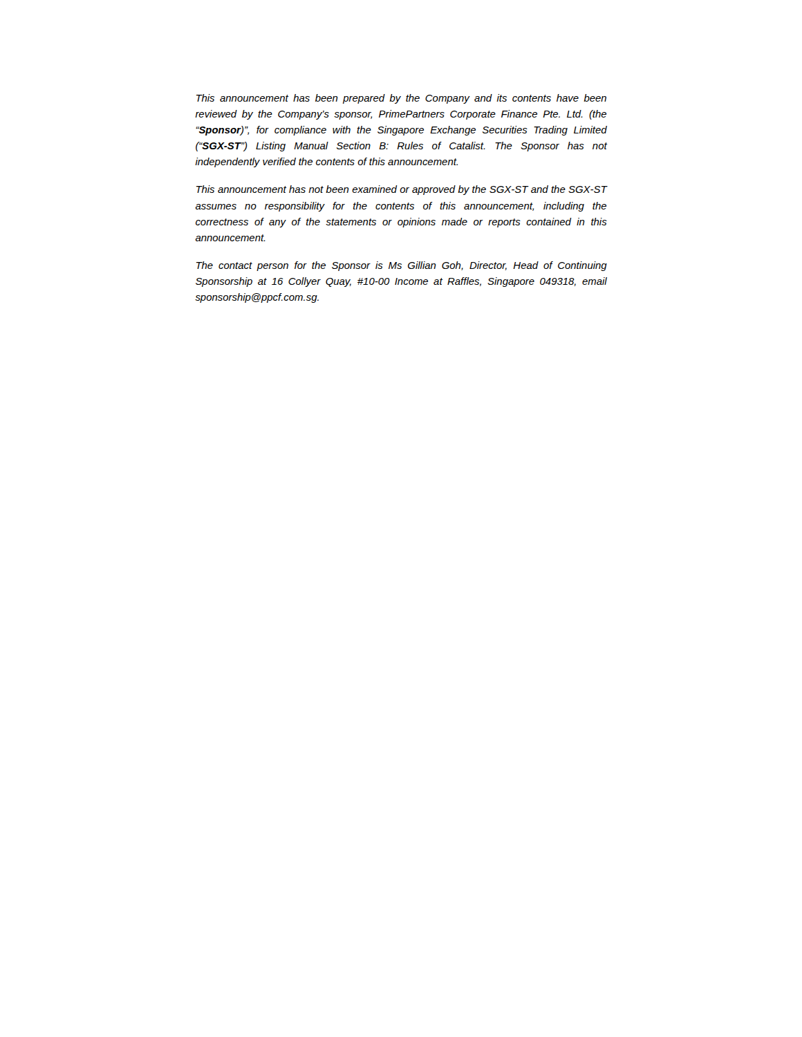This announcement has been prepared by the Company and its contents have been reviewed by the Company’s sponsor, PrimePartners Corporate Finance Pte. Ltd. (the “Sponsor)”, for compliance with the Singapore Exchange Securities Trading Limited (“SGX-ST”) Listing Manual Section B: Rules of Catalist. The Sponsor has not independently verified the contents of this announcement.
This announcement has not been examined or approved by the SGX-ST and the SGX-ST assumes no responsibility for the contents of this announcement, including the correctness of any of the statements or opinions made or reports contained in this announcement.
The contact person for the Sponsor is Ms Gillian Goh, Director, Head of Continuing Sponsorship at 16 Collyer Quay, #10-00 Income at Raffles, Singapore 049318, email sponsorship@ppcf.com.sg.